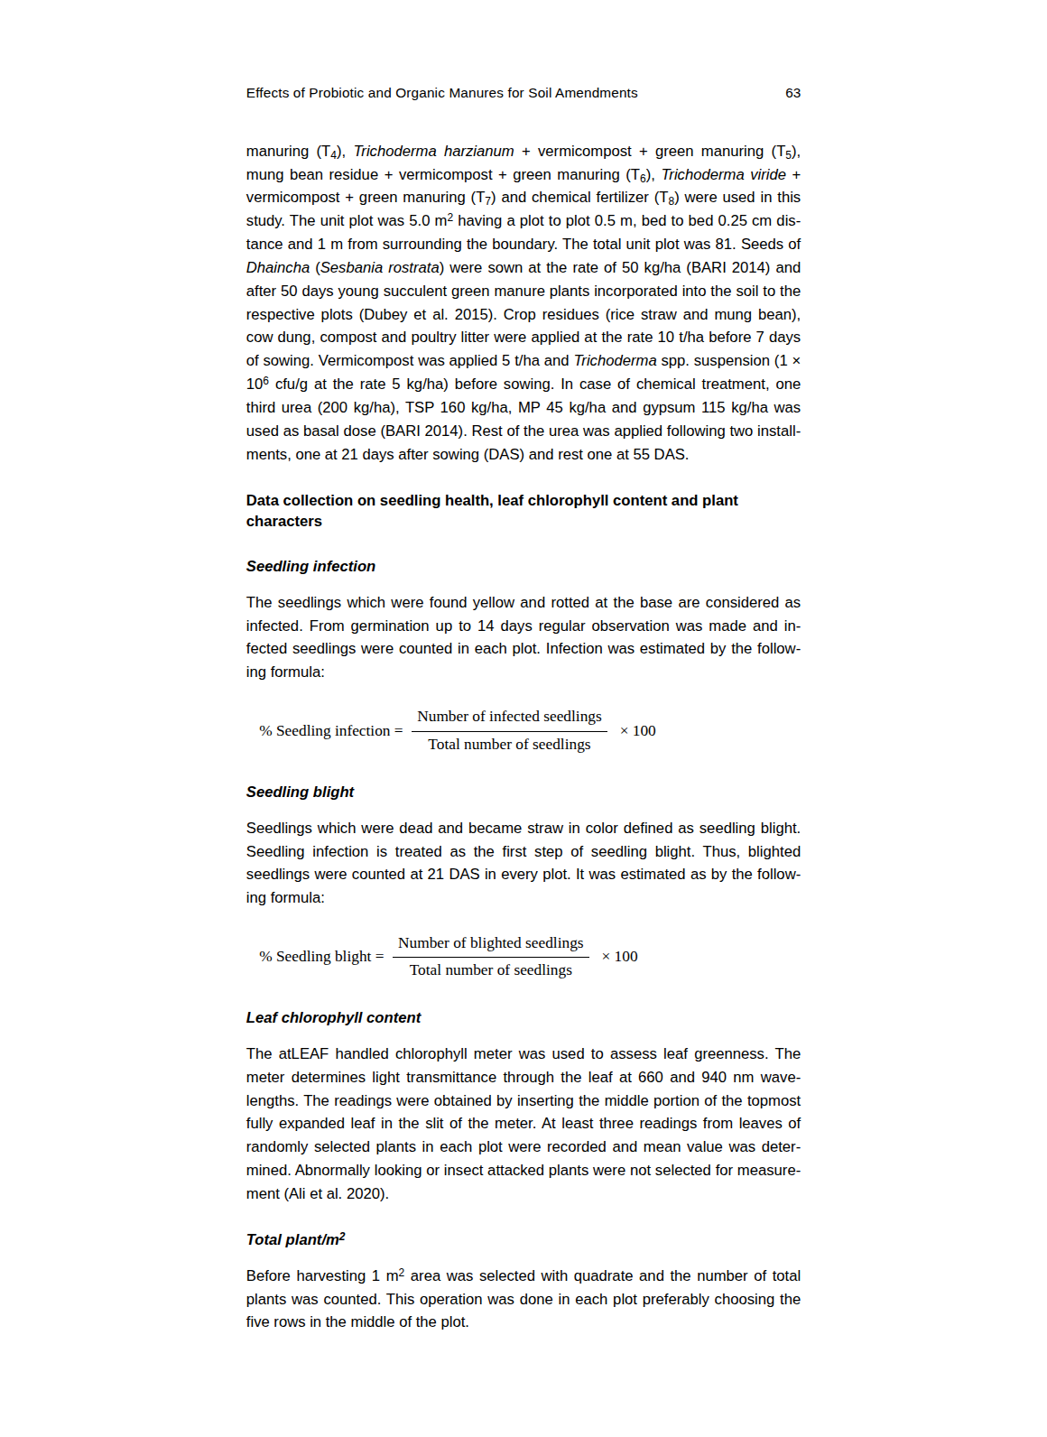Effects of Probiotic and Organic Manures for Soil Amendments 63
manuring (T4), Trichoderma harzianum + vermicompost + green manuring (T5), mung bean residue + vermicompost + green manuring (T6), Trichoderma viride + vermicompost + green manuring (T7) and chemical fertilizer (T8) were used in this study. The unit plot was 5.0 m2 having a plot to plot 0.5 m, bed to bed 0.25 cm distance and 1 m from surrounding the boundary. The total unit plot was 81. Seeds of Dhaincha (Sesbania rostrata) were sown at the rate of 50 kg/ha (BARI 2014) and after 50 days young succulent green manure plants incorporated into the soil to the respective plots (Dubey et al. 2015). Crop residues (rice straw and mung bean), cow dung, compost and poultry litter were applied at the rate 10 t/ha before 7 days of sowing. Vermicompost was applied 5 t/ha and Trichoderma spp. suspension (1 × 106 cfu/g at the rate 5 kg/ha) before sowing. In case of chemical treatment, one third urea (200 kg/ha), TSP 160 kg/ha, MP 45 kg/ha and gypsum 115 kg/ha was used as basal dose (BARI 2014). Rest of the urea was applied following two installments, one at 21 days after sowing (DAS) and rest one at 55 DAS.
Data collection on seedling health, leaf chlorophyll content and plant characters
Seedling infection
The seedlings which were found yellow and rotted at the base are considered as infected. From germination up to 14 days regular observation was made and infected seedlings were counted in each plot. Infection was estimated by the following formula:
% Seedling infection = Number of infected seedlings Total number of seedlings × 100
Seedling blight
Seedlings which were dead and became straw in color defined as seedling blight. Seedling infection is treated as the first step of seedling blight. Thus, blighted seedlings were counted at 21 DAS in every plot. It was estimated as by the following formula:
% Seedling blight = Number of blighted seedlings Total number of seedlings × 100
Leaf chlorophyll content
The atLEAF handled chlorophyll meter was used to assess leaf greenness. The meter determines light transmittance through the leaf at 660 and 940 nm wavelengths. The readings were obtained by inserting the middle portion of the topmost fully expanded leaf in the slit of the meter. At least three readings from leaves of randomly selected plants in each plot were recorded and mean value was determined. Abnormally looking or insect attacked plants were not selected for measurement (Ali et al. 2020).
Total plant/m2
Before harvesting 1 m2 area was selected with quadrate and the number of total plants was counted. This operation was done in each plot preferably choosing the five rows in the middle of the plot.